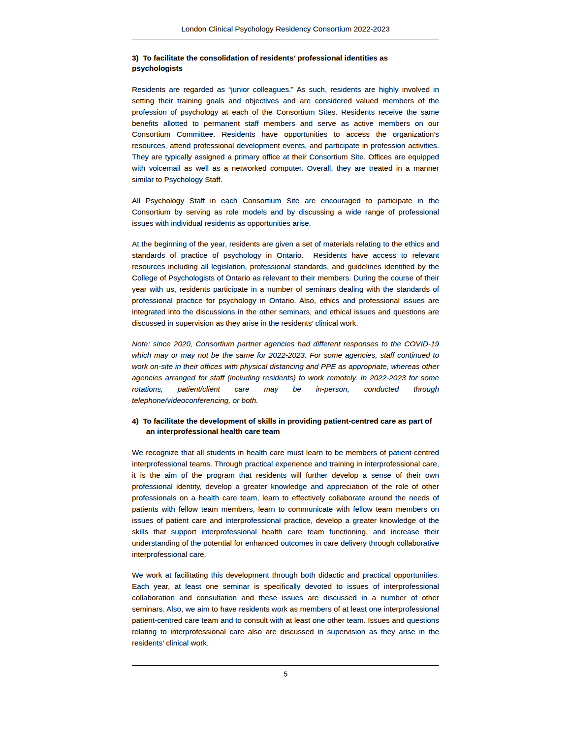London Clinical Psychology Residency Consortium 2022-2023
3) To facilitate the consolidation of residents’ professional identities as psychologists
Residents are regarded as “junior colleagues.” As such, residents are highly involved in setting their training goals and objectives and are considered valued members of the profession of psychology at each of the Consortium Sites. Residents receive the same benefits allotted to permanent staff members and serve as active members on our Consortium Committee. Residents have opportunities to access the organization’s resources, attend professional development events, and participate in profession activities. They are typically assigned a primary office at their Consortium Site. Offices are equipped with voicemail as well as a networked computer. Overall, they are treated in a manner similar to Psychology Staff.
All Psychology Staff in each Consortium Site are encouraged to participate in the Consortium by serving as role models and by discussing a wide range of professional issues with individual residents as opportunities arise.
At the beginning of the year, residents are given a set of materials relating to the ethics and standards of practice of psychology in Ontario. Residents have access to relevant resources including all legislation, professional standards, and guidelines identified by the College of Psychologists of Ontario as relevant to their members. During the course of their year with us, residents participate in a number of seminars dealing with the standards of professional practice for psychology in Ontario. Also, ethics and professional issues are integrated into the discussions in the other seminars, and ethical issues and questions are discussed in supervision as they arise in the residents’ clinical work.
Note: since 2020, Consortium partner agencies had different responses to the COVID-19 which may or may not be the same for 2022-2023. For some agencies, staff continued to work on-site in their offices with physical distancing and PPE as appropriate, whereas other agencies arranged for staff (including residents) to work remotely. In 2022-2023 for some rotations, patient/client care may be in-person, conducted through telephone/videoconferencing, or both.
4) To facilitate the development of skills in providing patient-centred care as part of an interprofessional health care team
We recognize that all students in health care must learn to be members of patient-centred interprofessional teams. Through practical experience and training in interprofessional care, it is the aim of the program that residents will further develop a sense of their own professional identity, develop a greater knowledge and appreciation of the role of other professionals on a health care team, learn to effectively collaborate around the needs of patients with fellow team members, learn to communicate with fellow team members on issues of patient care and interprofessional practice, develop a greater knowledge of the skills that support interprofessional health care team functioning, and increase their understanding of the potential for enhanced outcomes in care delivery through collaborative interprofessional care.
We work at facilitating this development through both didactic and practical opportunities. Each year, at least one seminar is specifically devoted to issues of interprofessional collaboration and consultation and these issues are discussed in a number of other seminars. Also, we aim to have residents work as members of at least one interprofessional patient-centred care team and to consult with at least one other team. Issues and questions relating to interprofessional care also are discussed in supervision as they arise in the residents’ clinical work.
5